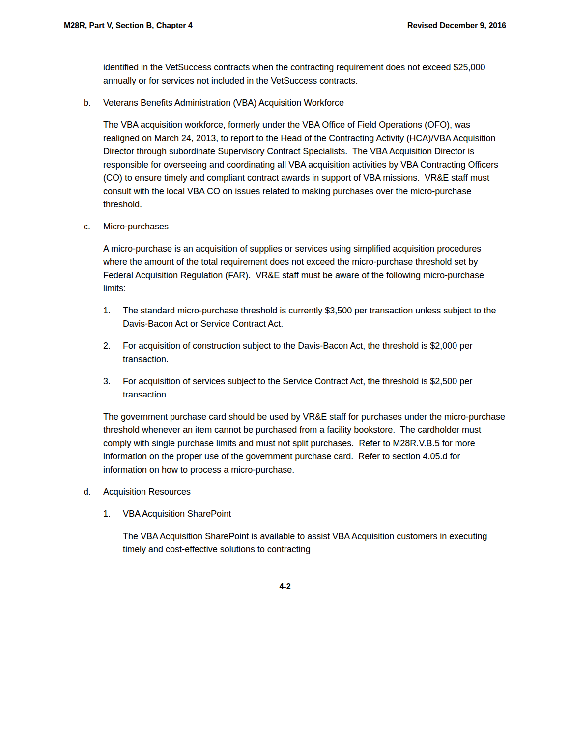M28R, Part V, Section B, Chapter 4 Revised December 9, 2016
identified in the VetSuccess contracts when the contracting requirement does not exceed $25,000 annually or for services not included in the VetSuccess contracts.
b. Veterans Benefits Administration (VBA) Acquisition Workforce
The VBA acquisition workforce, formerly under the VBA Office of Field Operations (OFO), was realigned on March 24, 2013, to report to the Head of the Contracting Activity (HCA)/VBA Acquisition Director through subordinate Supervisory Contract Specialists. The VBA Acquisition Director is responsible for overseeing and coordinating all VBA acquisition activities by VBA Contracting Officers (CO) to ensure timely and compliant contract awards in support of VBA missions. VR&E staff must consult with the local VBA CO on issues related to making purchases over the micro-purchase threshold.
c. Micro-purchases
A micro-purchase is an acquisition of supplies or services using simplified acquisition procedures where the amount of the total requirement does not exceed the micro-purchase threshold set by Federal Acquisition Regulation (FAR). VR&E staff must be aware of the following micro-purchase limits:
1. The standard micro-purchase threshold is currently $3,500 per transaction unless subject to the Davis-Bacon Act or Service Contract Act.
2. For acquisition of construction subject to the Davis-Bacon Act, the threshold is $2,000 per transaction.
3. For acquisition of services subject to the Service Contract Act, the threshold is $2,500 per transaction.
The government purchase card should be used by VR&E staff for purchases under the micro-purchase threshold whenever an item cannot be purchased from a facility bookstore. The cardholder must comply with single purchase limits and must not split purchases. Refer to M28R.V.B.5 for more information on the proper use of the government purchase card. Refer to section 4.05.d for information on how to process a micro-purchase.
d. Acquisition Resources
1. VBA Acquisition SharePoint
The VBA Acquisition SharePoint is available to assist VBA Acquisition customers in executing timely and cost-effective solutions to contracting
4-2